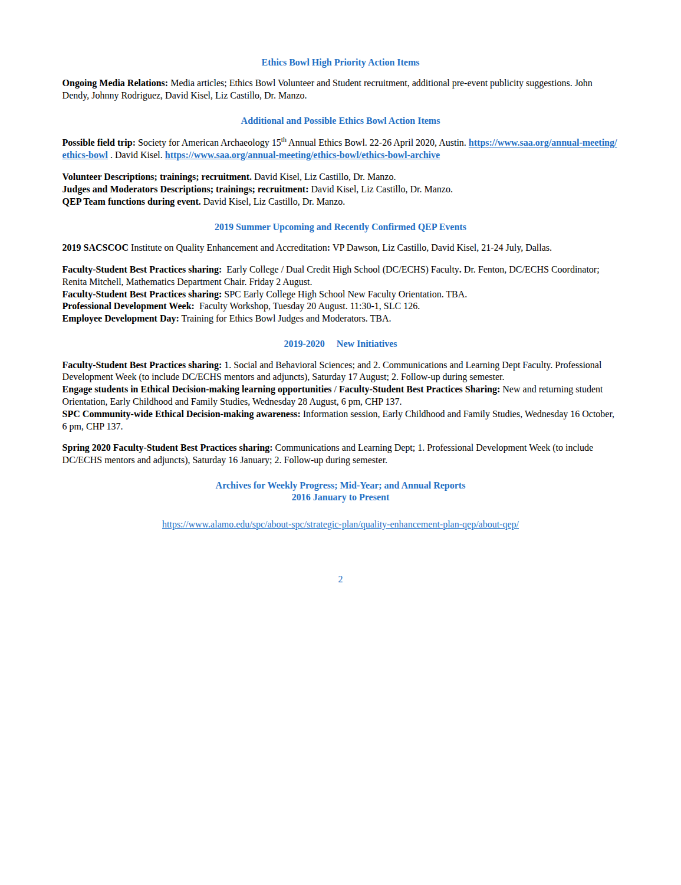Ethics Bowl High Priority Action Items
Ongoing Media Relations: Media articles; Ethics Bowl Volunteer and Student recruitment, additional pre-event publicity suggestions. John Dendy, Johnny Rodriguez, David Kisel, Liz Castillo, Dr. Manzo.
Additional and Possible Ethics Bowl Action Items
Possible field trip: Society for American Archaeology 15th Annual Ethics Bowl. 22-26 April 2020, Austin. https://www.saa.org/annual-meeting/ethics-bowl . David Kisel. https://www.saa.org/annual-meeting/ethics-bowl/ethics-bowl-archive
Volunteer Descriptions; trainings; recruitment. David Kisel, Liz Castillo, Dr. Manzo.
Judges and Moderators Descriptions; trainings; recruitment: David Kisel, Liz Castillo, Dr. Manzo.
QEP Team functions during event. David Kisel, Liz Castillo, Dr. Manzo.
2019 Summer Upcoming and Recently Confirmed QEP Events
2019 SACSCOC Institute on Quality Enhancement and Accreditation: VP Dawson, Liz Castillo, David Kisel, 21-24 July, Dallas.
Faculty-Student Best Practices sharing: Early College / Dual Credit High School (DC/ECHS) Faculty. Dr. Fenton, DC/ECHS Coordinator; Renita Mitchell, Mathematics Department Chair. Friday 2 August.
Faculty-Student Best Practices sharing: SPC Early College High School New Faculty Orientation. TBA.
Professional Development Week: Faculty Workshop, Tuesday 20 August. 11:30-1, SLC 126.
Employee Development Day: Training for Ethics Bowl Judges and Moderators. TBA.
2019-2020 New Initiatives
Faculty-Student Best Practices sharing: 1. Social and Behavioral Sciences; and 2. Communications and Learning Dept Faculty. Professional Development Week (to include DC/ECHS mentors and adjuncts), Saturday 17 August; 2. Follow-up during semester.
Engage students in Ethical Decision-making learning opportunities / Faculty-Student Best Practices Sharing: New and returning student Orientation, Early Childhood and Family Studies, Wednesday 28 August, 6 pm, CHP 137.
SPC Community-wide Ethical Decision-making awareness: Information session, Early Childhood and Family Studies, Wednesday 16 October, 6 pm, CHP 137.
Spring 2020 Faculty-Student Best Practices sharing: Communications and Learning Dept; 1. Professional Development Week (to include DC/ECHS mentors and adjuncts), Saturday 16 January; 2. Follow-up during semester.
Archives for Weekly Progress; Mid-Year; and Annual Reports
2016 January to Present
https://www.alamo.edu/spc/about-spc/strategic-plan/quality-enhancement-plan-qep/about-qep/
2